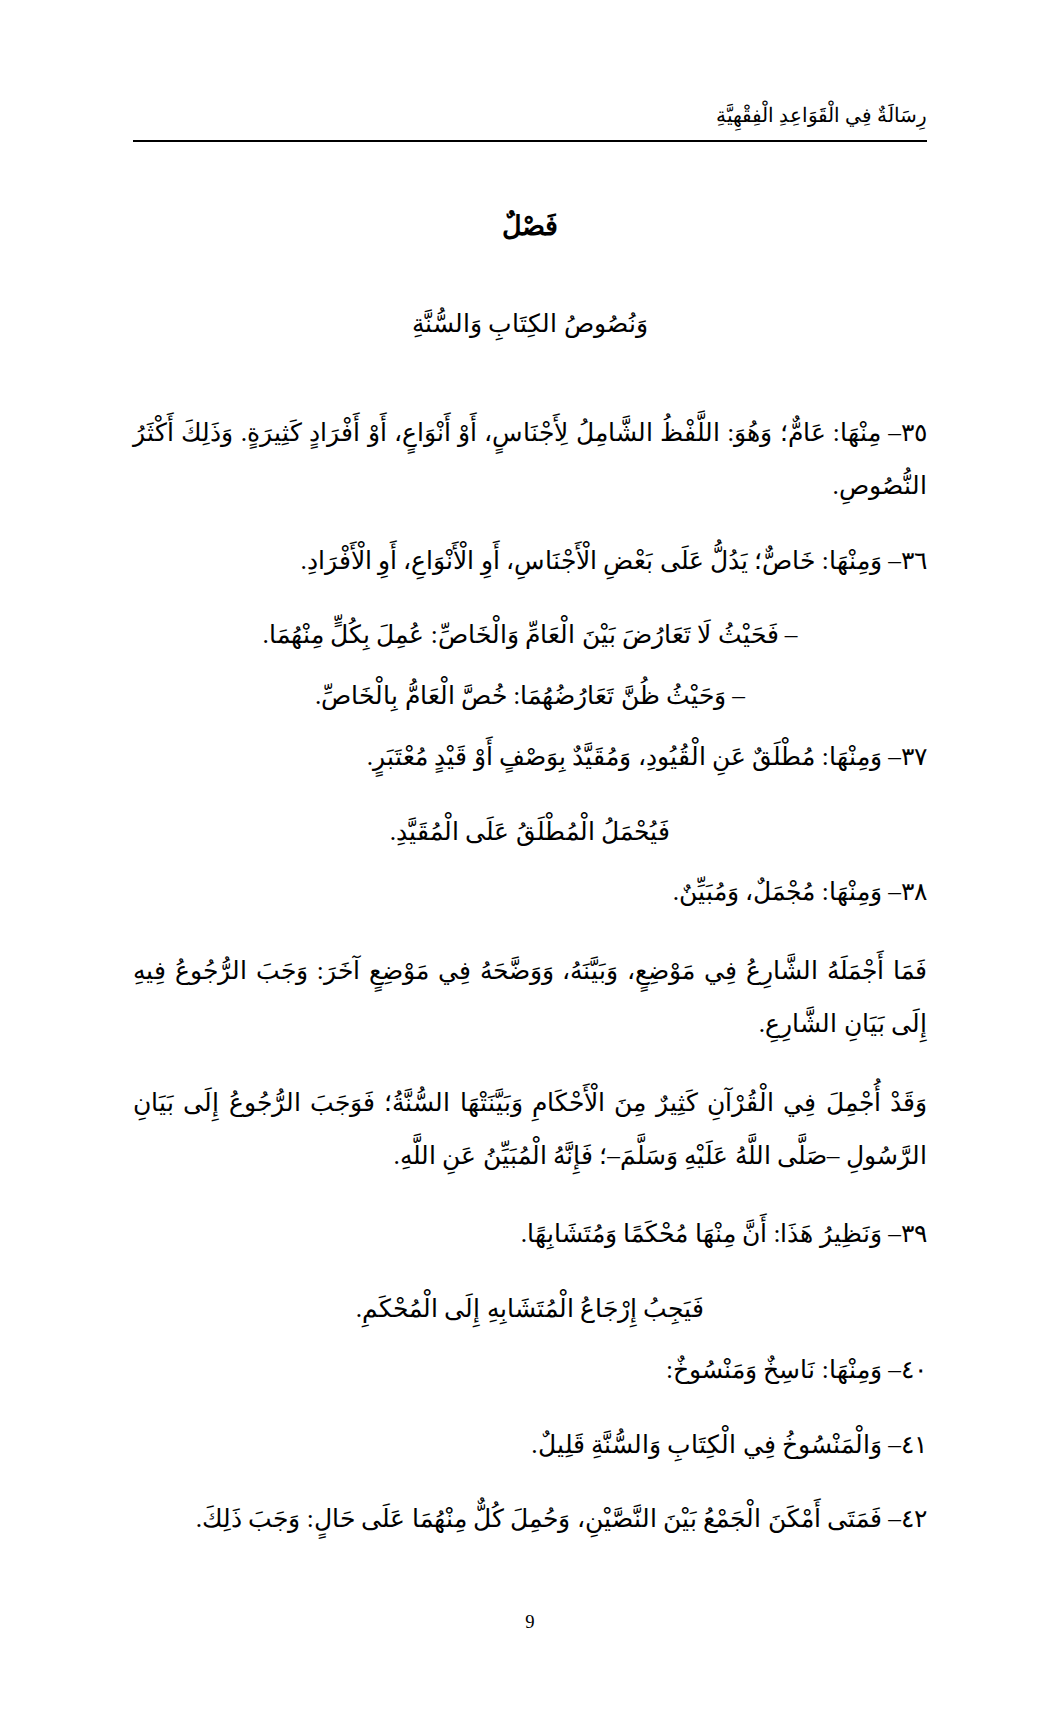رِسَالَةٌ فِي الْقَوَاعِدِ الْفِقْهِيَّةِ
فَصْلٌ
وَنُصُوصُ الكِتَابِ وَالسُّنَّةِ
٣٥– مِنْهَا: عَامٌّ؛ وَهُوَ: اللَّفْظُ الشَّامِلُ لِأَجْنَاسٍ، أَوْ أَنْوَاعٍ، أَوْ أَفْرَادٍ كَثِيرَةٍ. وَذَلِكَ أَكْثَرُ النُّصُوصِ.
٣٦– وَمِنْهَا: خَاصٌّ؛ يَدُلُّ عَلَى بَعْضِ الْأَجْنَاسِ، أَوِ الْأَنْوَاعِ، أَوِ الْأَفْرَادِ.
– فَحَيْثُ لَا تَعَارُضَ بَيْنَ الْعَامِّ وَالْخَاصِّ: عُمِلَ بِكُلٍّ مِنْهُمَا.
– وَحَيْثُ ظُنَّ تَعَارُضُهُمَا: خُصَّ الْعَامُّ بِالْخَاصِّ.
٣٧– وَمِنْهَا: مُطْلَقٌ عَنِ الْقُيُودِ، وَمُقَيَّدٌ بِوَصْفٍ أَوْ قَيْدٍ مُعْتَبَرٍ.
فَيُحْمَلُ الْمُطْلَقُ عَلَى الْمُقَيَّدِ.
٣٨– وَمِنْهَا: مُجْمَلٌ، وَمُبَيِّنٌ.
فَمَا أَجْمَلَهُ الشَّارِعُ فِي مَوْضِعٍ، وَبَيَّنَهُ، وَوَضَّحَهُ فِي مَوْضِعٍ آخَرَ: وَجَبَ الرُّجُوعُ فِيهِ إِلَى بَيَانِ الشَّارِعِ.
وَقَدْ أُجْمِلَ فِي الْقُرْآنِ كَثِيرٌ مِنَ الْأَحْكَامِ وَبَيَّنَتْهَا السُّنَّةُ؛ فَوَجَبَ الرُّجُوعُ إِلَى بَيَانِ الرَّسُولِ –صَلَّى اللَّهُ عَلَيْهِ وَسَلَّمَ–؛ فَإِنَّهُ الْمُبَيِّنُ عَنِ اللَّهِ.
٣٩– وَنَظِيرُ هَذَا: أَنَّ مِنْهَا مُحْكَمًا وَمُتَشَابِهًا.
فَيَجِبُ إِرْجَاعُ الْمُتَشَابِهِ إِلَى الْمُحْكَمِ.
٤٠– وَمِنْهَا: نَاسِخٌ وَمَنْسُوخٌ:
٤١– وَالْمَنْسُوخُ فِي الْكِتَابِ وَالسُّنَّةِ قَلِيلٌ.
٤٢– فَمَتَى أَمْكَنَ الْجَمْعُ بَيْنَ النَّصَّيْنِ، وَحُمِلَ كُلٌّ مِنْهُمَا عَلَى حَالٍ: وَجَبَ ذَلِكَ.
9